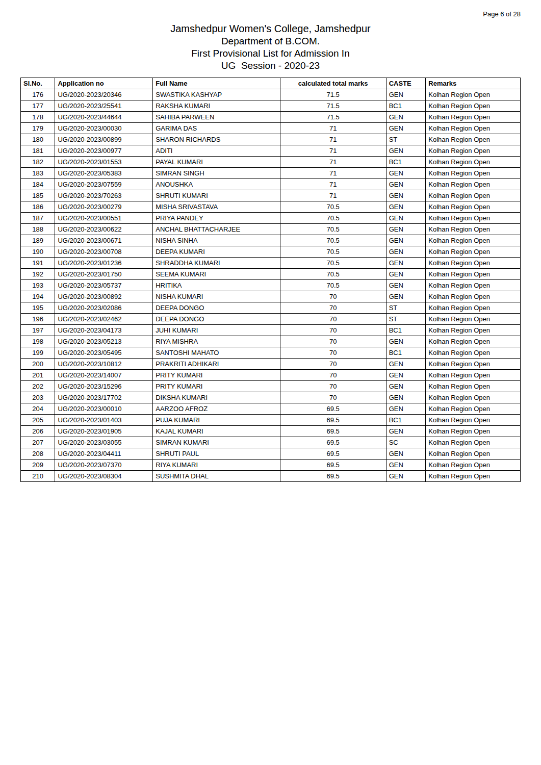Page 6 of 28
Jamshedpur Women's College, Jamshedpur
Department of B.COM.
First Provisional List for Admission In
UG Session - 2020-23
| Sl.No. | Application no | Full Name | calculated total marks | CASTE | Remarks |
| --- | --- | --- | --- | --- | --- |
| 176 | UG/2020-2023/20346 | SWASTIKA KASHYAP | 71.5 | GEN | Kolhan Region Open |
| 177 | UG/2020-2023/25541 | RAKSHA KUMARI | 71.5 | BC1 | Kolhan Region Open |
| 178 | UG/2020-2023/44644 | SAHIBA PARWEEN | 71.5 | GEN | Kolhan Region Open |
| 179 | UG/2020-2023/00030 | GARIMA DAS | 71 | GEN | Kolhan Region Open |
| 180 | UG/2020-2023/00899 | SHARON RICHARDS | 71 | ST | Kolhan Region Open |
| 181 | UG/2020-2023/00977 | ADITI | 71 | GEN | Kolhan Region Open |
| 182 | UG/2020-2023/01553 | PAYAL KUMARI | 71 | BC1 | Kolhan Region Open |
| 183 | UG/2020-2023/05383 | SIMRAN SINGH | 71 | GEN | Kolhan Region Open |
| 184 | UG/2020-2023/07559 | ANOUSHKA | 71 | GEN | Kolhan Region Open |
| 185 | UG/2020-2023/70263 | SHRUTI KUMARI | 71 | GEN | Kolhan Region Open |
| 186 | UG/2020-2023/00279 | MISHA SRIVASTAVA | 70.5 | GEN | Kolhan Region Open |
| 187 | UG/2020-2023/00551 | PRIYA PANDEY | 70.5 | GEN | Kolhan Region Open |
| 188 | UG/2020-2023/00622 | ANCHAL BHATTACHARJEE | 70.5 | GEN | Kolhan Region Open |
| 189 | UG/2020-2023/00671 | NISHA SINHA | 70.5 | GEN | Kolhan Region Open |
| 190 | UG/2020-2023/00708 | DEEPA KUMARI | 70.5 | GEN | Kolhan Region Open |
| 191 | UG/2020-2023/01236 | SHRADDHA KUMARI | 70.5 | GEN | Kolhan Region Open |
| 192 | UG/2020-2023/01750 | SEEMA KUMARI | 70.5 | GEN | Kolhan Region Open |
| 193 | UG/2020-2023/05737 | HRITIKA | 70.5 | GEN | Kolhan Region Open |
| 194 | UG/2020-2023/00892 | NISHA KUMARI | 70 | GEN | Kolhan Region Open |
| 195 | UG/2020-2023/02086 | DEEPA DONGO | 70 | ST | Kolhan Region Open |
| 196 | UG/2020-2023/02462 | DEEPA DONGO | 70 | ST | Kolhan Region Open |
| 197 | UG/2020-2023/04173 | JUHI KUMARI | 70 | BC1 | Kolhan Region Open |
| 198 | UG/2020-2023/05213 | RIYA MISHRA | 70 | GEN | Kolhan Region Open |
| 199 | UG/2020-2023/05495 | SANTOSHI MAHATO | 70 | BC1 | Kolhan Region Open |
| 200 | UG/2020-2023/10812 | PRAKRITI ADHIKARI | 70 | GEN | Kolhan Region Open |
| 201 | UG/2020-2023/14007 | PRITY KUMARI | 70 | GEN | Kolhan Region Open |
| 202 | UG/2020-2023/15296 | PRITY KUMARI | 70 | GEN | Kolhan Region Open |
| 203 | UG/2020-2023/17702 | DIKSHA KUMARI | 70 | GEN | Kolhan Region Open |
| 204 | UG/2020-2023/00010 | AARZOO AFROZ | 69.5 | GEN | Kolhan Region Open |
| 205 | UG/2020-2023/01403 | PUJA KUMARI | 69.5 | BC1 | Kolhan Region Open |
| 206 | UG/2020-2023/01905 | KAJAL KUMARI | 69.5 | GEN | Kolhan Region Open |
| 207 | UG/2020-2023/03055 | SIMRAN KUMARI | 69.5 | SC | Kolhan Region Open |
| 208 | UG/2020-2023/04411 | SHRUTI PAUL | 69.5 | GEN | Kolhan Region Open |
| 209 | UG/2020-2023/07370 | RIYA KUMARI | 69.5 | GEN | Kolhan Region Open |
| 210 | UG/2020-2023/08304 | SUSHMITA DHAL | 69.5 | GEN | Kolhan Region Open |